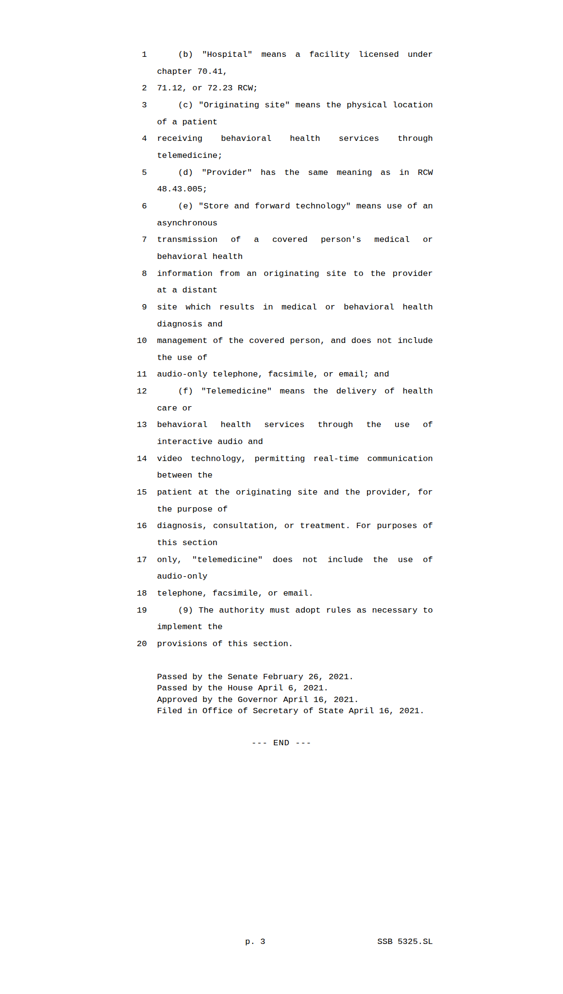(b) "Hospital" means a facility licensed under chapter 70.41,
71.12, or 72.23 RCW;
(c) "Originating site" means the physical location of a patient
receiving behavioral health services through telemedicine;
(d) "Provider" has the same meaning as in RCW 48.43.005;
(e) "Store and forward technology" means use of an asynchronous
transmission of a covered person's medical or behavioral health
information from an originating site to the provider at a distant
site which results in medical or behavioral health diagnosis and
management of the covered person, and does not include the use of
audio-only telephone, facsimile, or email; and
(f) "Telemedicine" means the delivery of health care or
behavioral health services through the use of interactive audio and
video technology, permitting real-time communication between the
patient at the originating site and the provider, for the purpose of
diagnosis, consultation, or treatment. For purposes of this section
only, "telemedicine" does not include the use of audio-only
telephone, facsimile, or email.
(9) The authority must adopt rules as necessary to implement the
provisions of this section.
Passed by the Senate February 26, 2021.
Passed by the House April 6, 2021.
Approved by the Governor April 16, 2021.
Filed in Office of Secretary of State April 16, 2021.
--- END ---
p. 3 SSB 5325.SL